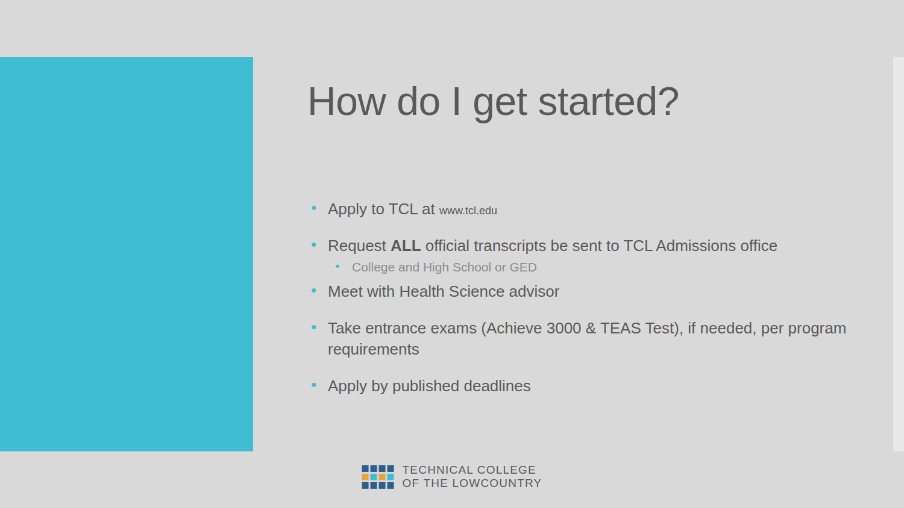How do I get started?
Apply to TCL at www.tcl.edu
Request ALL official transcripts be sent to TCL Admissions office
College and High School or GED
Meet with Health Science advisor
Take entrance exams (Achieve 3000 & TEAS Test), if needed, per program requirements
Apply by published deadlines
Technical College
of the Lowcountry